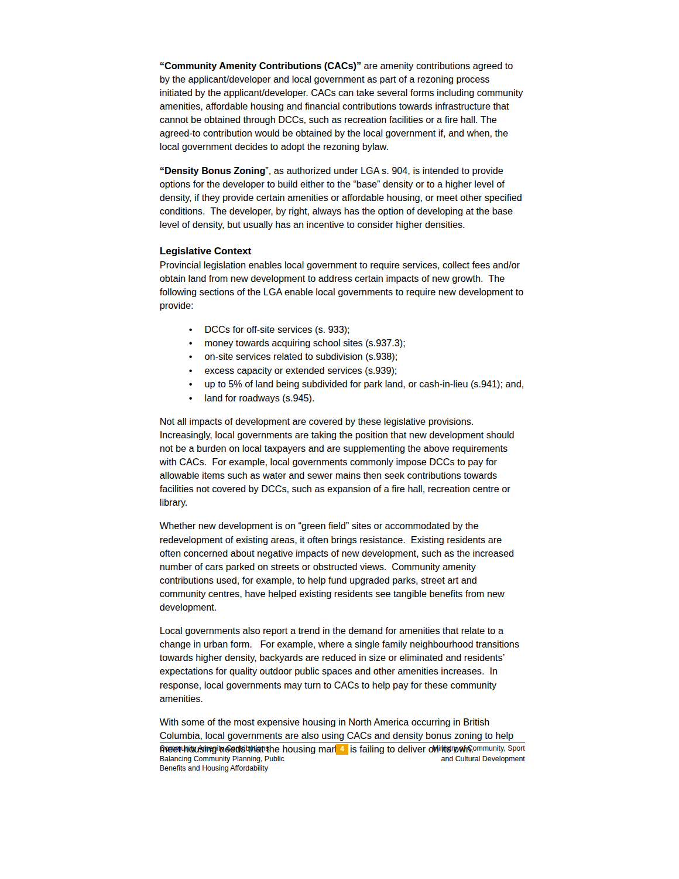“Community Amenity Contributions (CACs)” are amenity contributions agreed to by the applicant/developer and local government as part of a rezoning process initiated by the applicant/developer. CACs can take several forms including community amenities, affordable housing and financial contributions towards infrastructure that cannot be obtained through DCCs, such as recreation facilities or a fire hall. The agreed-to contribution would be obtained by the local government if, and when, the local government decides to adopt the rezoning bylaw.
“Density Bonus Zoning”, as authorized under LGA s. 904, is intended to provide options for the developer to build either to the “base” density or to a higher level of density, if they provide certain amenities or affordable housing, or meet other specified conditions. The developer, by right, always has the option of developing at the base level of density, but usually has an incentive to consider higher densities.
Legislative Context
Provincial legislation enables local government to require services, collect fees and/or obtain land from new development to address certain impacts of new growth. The following sections of the LGA enable local governments to require new development to provide:
DCCs for off-site services (s. 933);
money towards acquiring school sites (s.937.3);
on-site services related to subdivision (s.938);
excess capacity or extended services (s.939);
up to 5% of land being subdivided for park land, or cash-in-lieu (s.941); and,
land for roadways (s.945).
Not all impacts of development are covered by these legislative provisions. Increasingly, local governments are taking the position that new development should not be a burden on local taxpayers and are supplementing the above requirements with CACs. For example, local governments commonly impose DCCs to pay for allowable items such as water and sewer mains then seek contributions towards facilities not covered by DCCs, such as expansion of a fire hall, recreation centre or library.
Whether new development is on “green field” sites or accommodated by the redevelopment of existing areas, it often brings resistance. Existing residents are often concerned about negative impacts of new development, such as the increased number of cars parked on streets or obstructed views. Community amenity contributions used, for example, to help fund upgraded parks, street art and community centres, have helped existing residents see tangible benefits from new development.
Local governments also report a trend in the demand for amenities that relate to a change in urban form. For example, where a single family neighbourhood transitions towards higher density, backyards are reduced in size or eliminated and residents’ expectations for quality outdoor public spaces and other amenities increases. In response, local governments may turn to CACs to help pay for these community amenities.
With some of the most expensive housing in North America occurring in British Columbia, local governments are also using CACs and density bonus zoning to help meet housing needs that the housing market is failing to deliver on its own.
| Community Amenity Contributions: | 4 | Ministry of Community, Sport |
| Balancing Community Planning, Public | | and Cultural Development |
| Benefits and Housing Affordability | | |